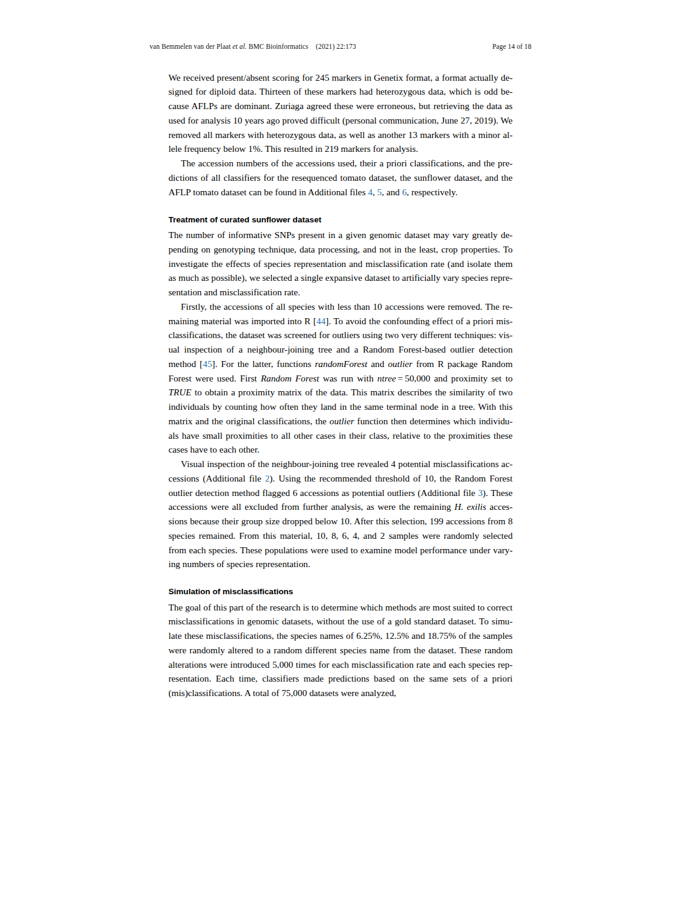van Bemmelen van der Plaat et al. BMC Bioinformatics(2021) 22:173
Page 14 of 18
We received present/absent scoring for 245 markers in Genetix format, a format actually designed for diploid data. Thirteen of these markers had heterozygous data, which is odd because AFLPs are dominant. Zuriaga agreed these were erroneous, but retrieving the data as used for analysis 10 years ago proved difficult (personal communication, June 27, 2019). We removed all markers with heterozygous data, as well as another 13 markers with a minor allele frequency below 1%. This resulted in 219 markers for analysis.
The accession numbers of the accessions used, their a priori classifications, and the predictions of all classifiers for the resequenced tomato dataset, the sunflower dataset, and the AFLP tomato dataset can be found in Additional files 4, 5, and 6, respectively.
Treatment of curated sunflower dataset
The number of informative SNPs present in a given genomic dataset may vary greatly depending on genotyping technique, data processing, and not in the least, crop properties. To investigate the effects of species representation and misclassification rate (and isolate them as much as possible), we selected a single expansive dataset to artificially vary species representation and misclassification rate.
Firstly, the accessions of all species with less than 10 accessions were removed. The remaining material was imported into R [44]. To avoid the confounding effect of a priori misclassifications, the dataset was screened for outliers using two very different techniques: visual inspection of a neighbour-joining tree and a Random Forest-based outlier detection method [45]. For the latter, functions randomForest and outlier from R package Random Forest were used. First Random Forest was run with ntree = 50,000 and proximity set to TRUE to obtain a proximity matrix of the data. This matrix describes the similarity of two individuals by counting how often they land in the same terminal node in a tree. With this matrix and the original classifications, the outlier function then determines which individuals have small proximities to all other cases in their class, relative to the proximities these cases have to each other.
Visual inspection of the neighbour-joining tree revealed 4 potential misclassifications accessions (Additional file 2). Using the recommended threshold of 10, the Random Forest outlier detection method flagged 6 accessions as potential outliers (Additional file 3). These accessions were all excluded from further analysis, as were the remaining H. exilis accessions because their group size dropped below 10. After this selection, 199 accessions from 8 species remained. From this material, 10, 8, 6, 4, and 2 samples were randomly selected from each species. These populations were used to examine model performance under varying numbers of species representation.
Simulation of misclassifications
The goal of this part of the research is to determine which methods are most suited to correct misclassifications in genomic datasets, without the use of a gold standard dataset. To simulate these misclassifications, the species names of 6.25%, 12.5% and 18.75% of the samples were randomly altered to a random different species name from the dataset. These random alterations were introduced 5,000 times for each misclassification rate and each species representation. Each time, classifiers made predictions based on the same sets of a priori (mis)classifications. A total of 75,000 datasets were analyzed,